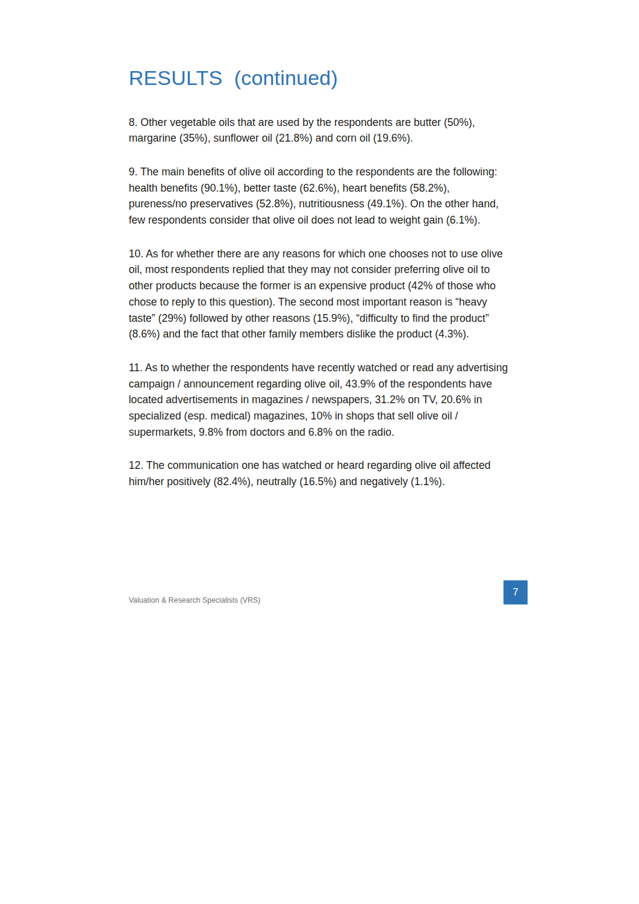RESULTS (continued)
8. Other vegetable oils that are used by the respondents are butter (50%), margarine (35%), sunflower oil (21.8%) and corn oil (19.6%).
9. The main benefits of olive oil according to the respondents are the following: health benefits (90.1%), better taste (62.6%), heart benefits (58.2%), pureness/no preservatives (52.8%), nutritiousness (49.1%). On the other hand, few respondents consider that olive oil does not lead to weight gain (6.1%).
10. As for whether there are any reasons for which one chooses not to use olive oil, most respondents replied that they may not consider preferring olive oil to other products because the former is an expensive product (42% of those who chose to reply to this question). The second most important reason is “heavy taste” (29%) followed by other reasons (15.9%), “difficulty to find the product” (8.6%) and the fact that other family members dislike the product (4.3%).
11. As to whether the respondents have recently watched or read any advertising campaign / announcement regarding olive oil, 43.9% of the respondents have located advertisements in magazines / newspapers, 31.2% on TV, 20.6% in specialized (esp. medical) magazines, 10% in shops that sell olive oil / supermarkets, 9.8% from doctors and 6.8% on the radio.
12. The communication one has watched or heard regarding olive oil affected him/her positively (82.4%), neutrally (16.5%) and negatively (1.1%).
Valuation & Research Specialists (VRS) 7